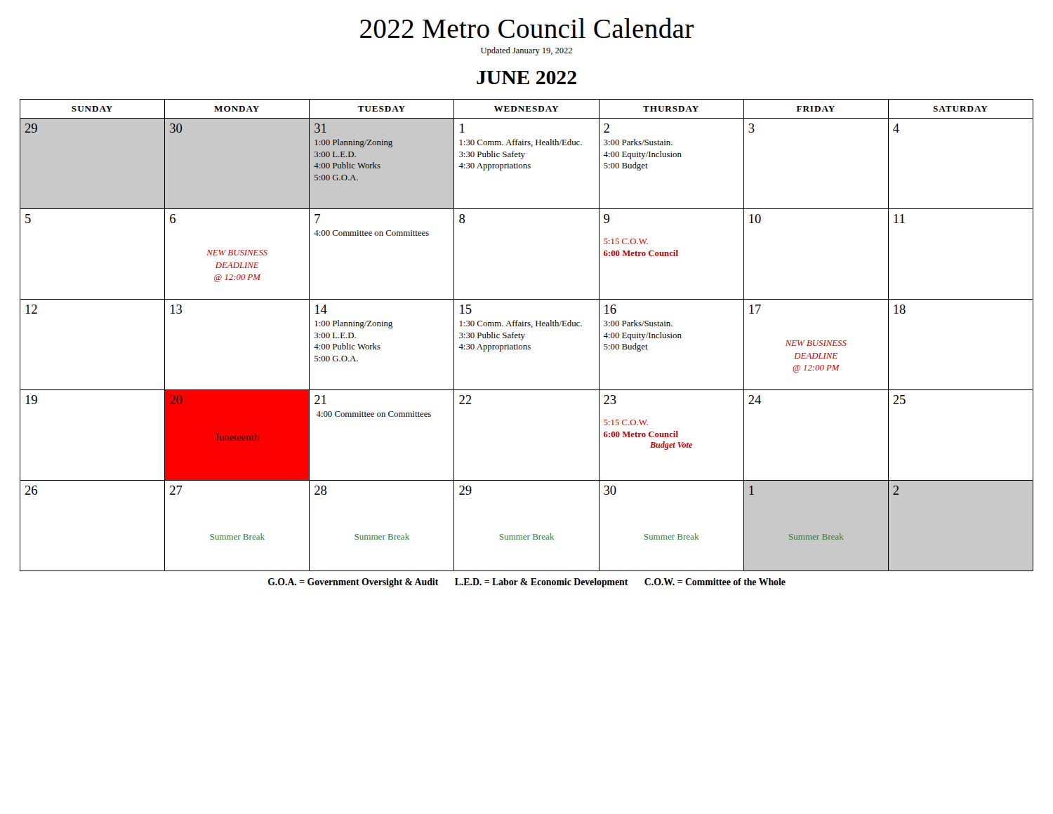2022 Metro Council Calendar
Updated January 19, 2022
JUNE 2022
| SUNDAY | MONDAY | TUESDAY | WEDNESDAY | THURSDAY | FRIDAY | SATURDAY |
| --- | --- | --- | --- | --- | --- | --- |
| 29 | 30 | 31 1:00 Planning/Zoning 3:00 L.E.D. 4:00 Public Works 5:00 G.O.A. | 1 1:30 Comm. Affairs, Health/Educ. 3:30 Public Safety 4:30 Appropriations | 2 3:00 Parks/Sustain. 4:00 Equity/Inclusion 5:00 Budget | 3 | 4 |
| 5 | 6 NEW BUSINESS DEADLINE @ 12:00 PM | 7 4:00 Committee on Committees | 8 | 9 5:15 C.O.W. 6:00 Metro Council | 10 | 11 |
| 12 | 13 | 14 1:00 Planning/Zoning 3:00 L.E.D. 4:00 Public Works 5:00 G.O.A. | 15 1:30 Comm. Affairs, Health/Educ. 3:30 Public Safety 4:30 Appropriations | 16 3:00 Parks/Sustain. 4:00 Equity/Inclusion 5:00 Budget | 17 NEW BUSINESS DEADLINE @ 12:00 PM | 18 |
| 19 | 20 Juneteenth | 21 4:00 Committee on Committees | 22 | 23 5:15 C.O.W. 6:00 Metro Council Budget Vote | 24 | 25 |
| 26 | 27 Summer Break | 28 Summer Break | 29 Summer Break | 30 Summer Break | 1 Summer Break | 2 |
G.O.A. = Government Oversight & Audit L.E.D. = Labor & Economic Development C.O.W. = Committee of the Whole